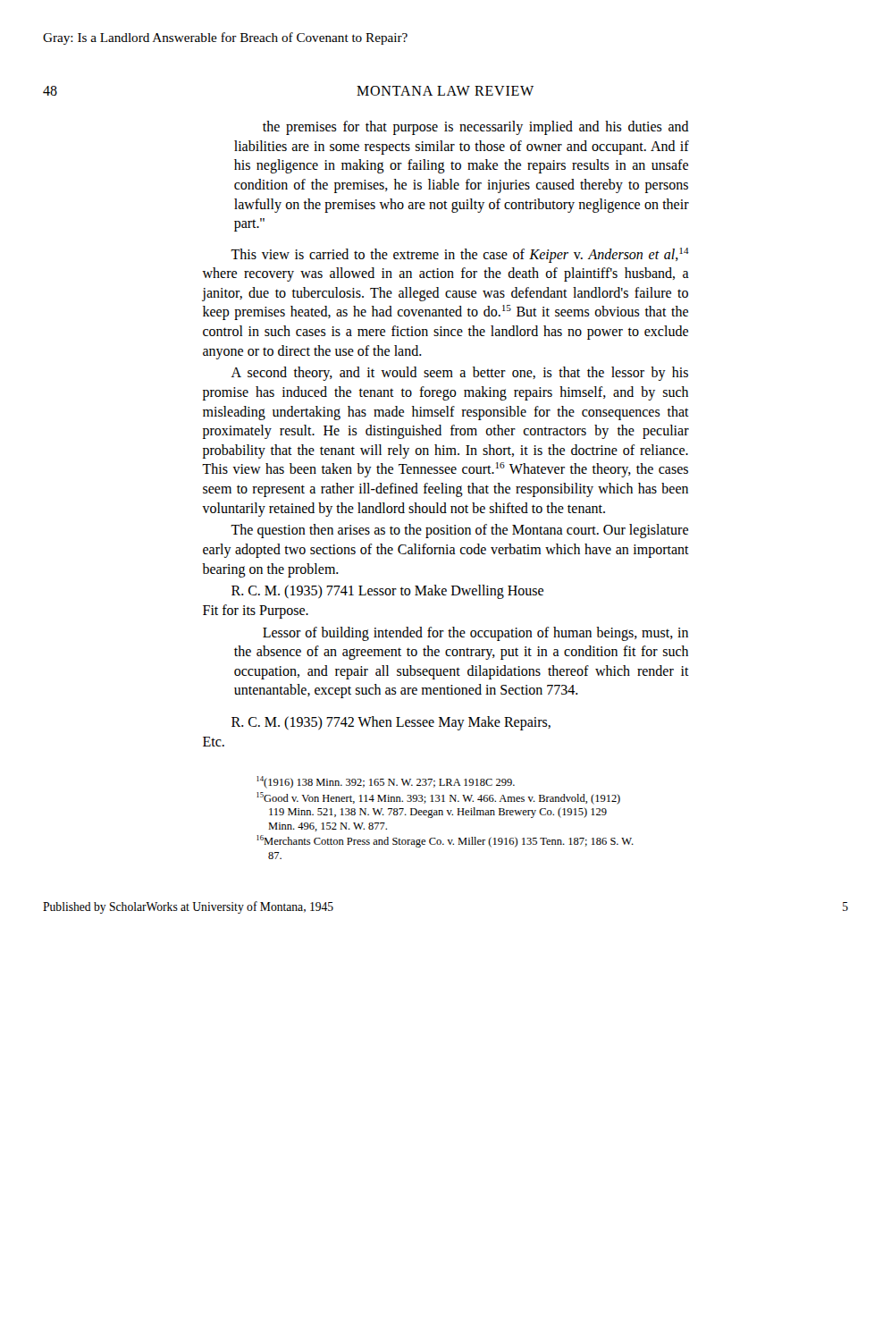Gray: Is a Landlord Answerable for Breach of Covenant to Repair?
48
MONTANA LAW REVIEW
the premises for that purpose is necessarily implied and his duties and liabilities are in some respects similar to those of owner and occupant. And if his negligence in making or failing to make the repairs results in an unsafe condition of the premises, he is liable for injuries caused thereby to persons lawfully on the premises who are not guilty of contributory negligence on their part.''
This view is carried to the extreme in the case of Keiper v. Anderson et al,14 where recovery was allowed in an action for the death of plaintiff's husband, a janitor, due to tuberculosis. The alleged cause was defendant landlord's failure to keep premises heated, as he had covenanted to do.15 But it seems obvious that the control in such cases is a mere fiction since the landlord has no power to exclude anyone or to direct the use of the land.
A second theory, and it would seem a better one, is that the lessor by his promise has induced the tenant to forego making repairs himself, and by such misleading undertaking has made himself responsible for the consequences that proximately result. He is distinguished from other contractors by the peculiar probability that the tenant will rely on him. In short, it is the doctrine of reliance. This view has been taken by the Tennessee court.16 Whatever the theory, the cases seem to represent a rather ill-defined feeling that the responsibility which has been voluntarily retained by the landlord should not be shifted to the tenant.
The question then arises as to the position of the Montana court. Our legislature early adopted two sections of the California code verbatim which have an important bearing on the problem.
R. C. M. (1935) 7741 Lessor to Make Dwelling House Fit for its Purpose.
Lessor of building intended for the occupation of human beings, must, in the absence of an agreement to the contrary, put it in a condition fit for such occupation, and repair all subsequent dilapidations thereof which render it untenantable, except such as are mentioned in Section 7734.
R. C. M. (1935) 7742 When Lessee May Make Repairs, Etc.
14(1916) 138 Minn. 392; 165 N. W. 237; LRA 1918C 299.
15Good v. Von Henert, 114 Minn. 393; 131 N. W. 466. Ames v. Brandvold, (1912) 119 Minn. 521, 138 N. W. 787. Deegan v. Heilman Brewery Co. (1915) 129 Minn. 496, 152 N. W. 877.
16Merchants Cotton Press and Storage Co. v. Miller (1916) 135 Tenn. 187; 186 S. W. 87.
Published by ScholarWorks at University of Montana, 1945 5